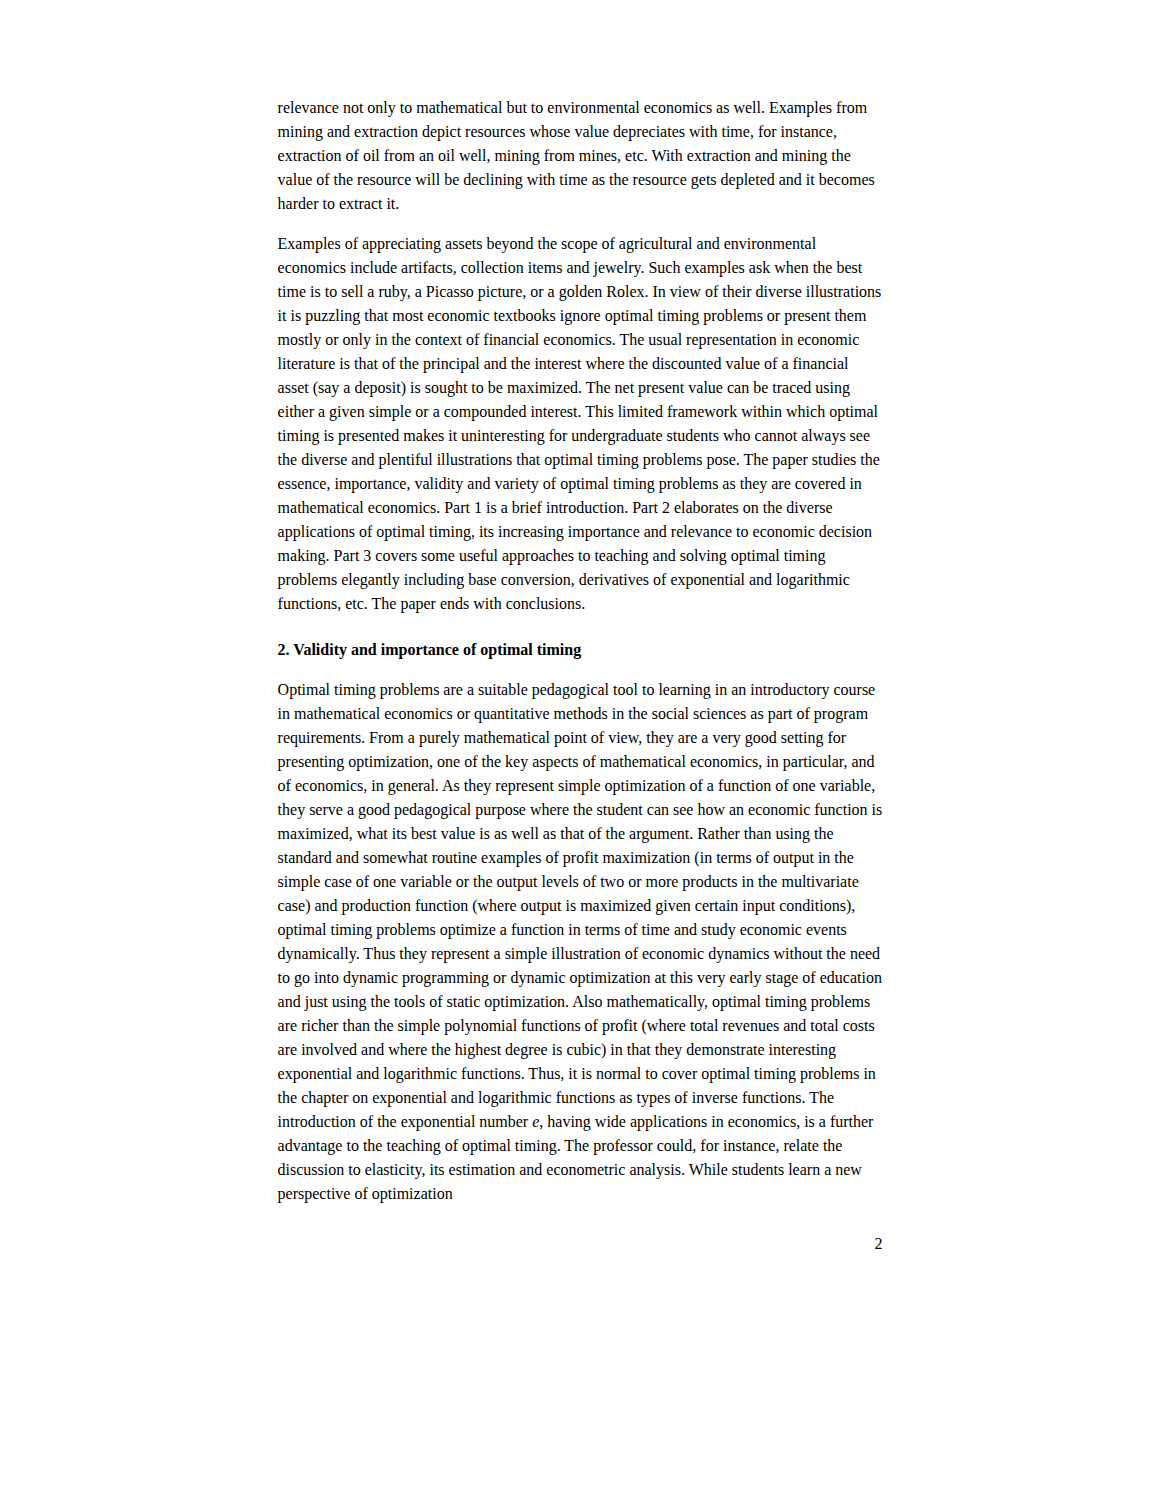relevance not only to mathematical but to environmental economics as well. Examples from mining and extraction depict resources whose value depreciates with time, for instance, extraction of oil from an oil well, mining from mines, etc. With extraction and mining the value of the resource will be declining with time as the resource gets depleted and it becomes harder to extract it.
Examples of appreciating assets beyond the scope of agricultural and environmental economics include artifacts, collection items and jewelry. Such examples ask when the best time is to sell a ruby, a Picasso picture, or a golden Rolex. In view of their diverse illustrations it is puzzling that most economic textbooks ignore optimal timing problems or present them mostly or only in the context of financial economics. The usual representation in economic literature is that of the principal and the interest where the discounted value of a financial asset (say a deposit) is sought to be maximized. The net present value can be traced using either a given simple or a compounded interest. This limited framework within which optimal timing is presented makes it uninteresting for undergraduate students who cannot always see the diverse and plentiful illustrations that optimal timing problems pose. The paper studies the essence, importance, validity and variety of optimal timing problems as they are covered in mathematical economics. Part 1 is a brief introduction. Part 2 elaborates on the diverse applications of optimal timing, its increasing importance and relevance to economic decision making. Part 3 covers some useful approaches to teaching and solving optimal timing problems elegantly including base conversion, derivatives of exponential and logarithmic functions, etc. The paper ends with conclusions.
2. Validity and importance of optimal timing
Optimal timing problems are a suitable pedagogical tool to learning in an introductory course in mathematical economics or quantitative methods in the social sciences as part of program requirements. From a purely mathematical point of view, they are a very good setting for presenting optimization, one of the key aspects of mathematical economics, in particular, and of economics, in general. As they represent simple optimization of a function of one variable, they serve a good pedagogical purpose where the student can see how an economic function is maximized, what its best value is as well as that of the argument. Rather than using the standard and somewhat routine examples of profit maximization (in terms of output in the simple case of one variable or the output levels of two or more products in the multivariate case) and production function (where output is maximized given certain input conditions), optimal timing problems optimize a function in terms of time and study economic events dynamically. Thus they represent a simple illustration of economic dynamics without the need to go into dynamic programming or dynamic optimization at this very early stage of education and just using the tools of static optimization. Also mathematically, optimal timing problems are richer than the simple polynomial functions of profit (where total revenues and total costs are involved and where the highest degree is cubic) in that they demonstrate interesting exponential and logarithmic functions. Thus, it is normal to cover optimal timing problems in the chapter on exponential and logarithmic functions as types of inverse functions. The introduction of the exponential number e, having wide applications in economics, is a further advantage to the teaching of optimal timing. The professor could, for instance, relate the discussion to elasticity, its estimation and econometric analysis. While students learn a new perspective of optimization
2